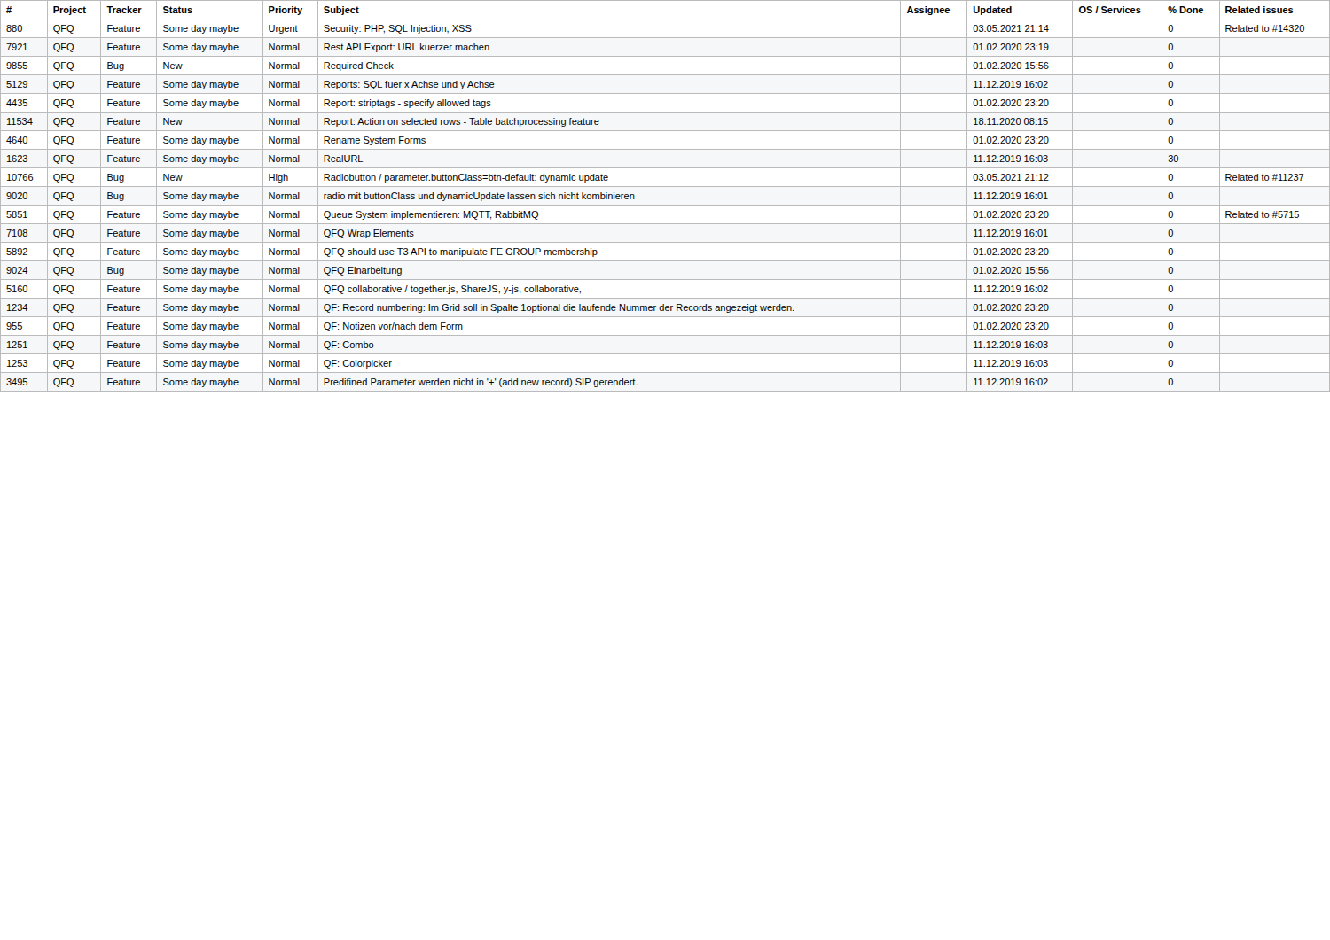| # | Project | Tracker | Status | Priority | Subject | Assignee | Updated | OS / Services | % Done | Related issues |
| --- | --- | --- | --- | --- | --- | --- | --- | --- | --- | --- |
| 880 | QFQ | Feature | Some day maybe | Urgent | Security: PHP, SQL Injection, XSS | | 03.05.2021 21:14 | | 0 | Related to #14320 |
| 7921 | QFQ | Feature | Some day maybe | Normal | Rest API Export: URL kuerzer machen | | 01.02.2020 23:19 | | 0 | |
| 9855 | QFQ | Bug | New | Normal | Required Check | | 01.02.2020 15:56 | | 0 | |
| 5129 | QFQ | Feature | Some day maybe | Normal | Reports: SQL fuer x Achse und y Achse | | 11.12.2019 16:02 | | 0 | |
| 4435 | QFQ | Feature | Some day maybe | Normal | Report: striptags - specify allowed tags | | 01.02.2020 23:20 | | 0 | |
| 11534 | QFQ | Feature | New | Normal | Report: Action on selected rows - Table batchprocessing feature | | 18.11.2020 08:15 | | 0 | |
| 4640 | QFQ | Feature | Some day maybe | Normal | Rename System Forms | | 01.02.2020 23:20 | | 0 | |
| 1623 | QFQ | Feature | Some day maybe | Normal | RealURL | | 11.12.2019 16:03 | | 30 | |
| 10766 | QFQ | Bug | New | High | Radiobutton / parameter.buttonClass=btn-default: dynamic update | | 03.05.2021 21:12 | | 0 | Related to #11237 |
| 9020 | QFQ | Bug | Some day maybe | Normal | radio mit buttonClass und dynamicUpdate lassen sich nicht kombinieren | | 11.12.2019 16:01 | | 0 | |
| 5851 | QFQ | Feature | Some day maybe | Normal | Queue System implementieren: MQTT, RabbitMQ | | 01.02.2020 23:20 | | 0 | Related to #5715 |
| 7108 | QFQ | Feature | Some day maybe | Normal | QFQ Wrap Elements | | 11.12.2019 16:01 | | 0 | |
| 5892 | QFQ | Feature | Some day maybe | Normal | QFQ should use T3 API to manipulate FE GROUP membership | | 01.02.2020 23:20 | | 0 | |
| 9024 | QFQ | Bug | Some day maybe | Normal | QFQ Einarbeitung | | 01.02.2020 15:56 | | 0 | |
| 5160 | QFQ | Feature | Some day maybe | Normal | QFQ collaborative / together.js, ShareJS, y-js, collaborative, | | 11.12.2019 16:02 | | 0 | |
| 1234 | QFQ | Feature | Some day maybe | Normal | QF: Record numbering: Im Grid soll in Spalte 1optional die laufende Nummer der Records angezeigt werden. | | 01.02.2020 23:20 | | 0 | |
| 955 | QFQ | Feature | Some day maybe | Normal | QF: Notizen vor/nach dem Form | | 01.02.2020 23:20 | | 0 | |
| 1251 | QFQ | Feature | Some day maybe | Normal | QF: Combo | | 11.12.2019 16:03 | | 0 | |
| 1253 | QFQ | Feature | Some day maybe | Normal | QF: Colorpicker | | 11.12.2019 16:03 | | 0 | |
| 3495 | QFQ | Feature | Some day maybe | Normal | Predifined Parameter werden nicht in '+' (add new record) SIP gerendert. | | 11.12.2019 16:02 | | 0 | |